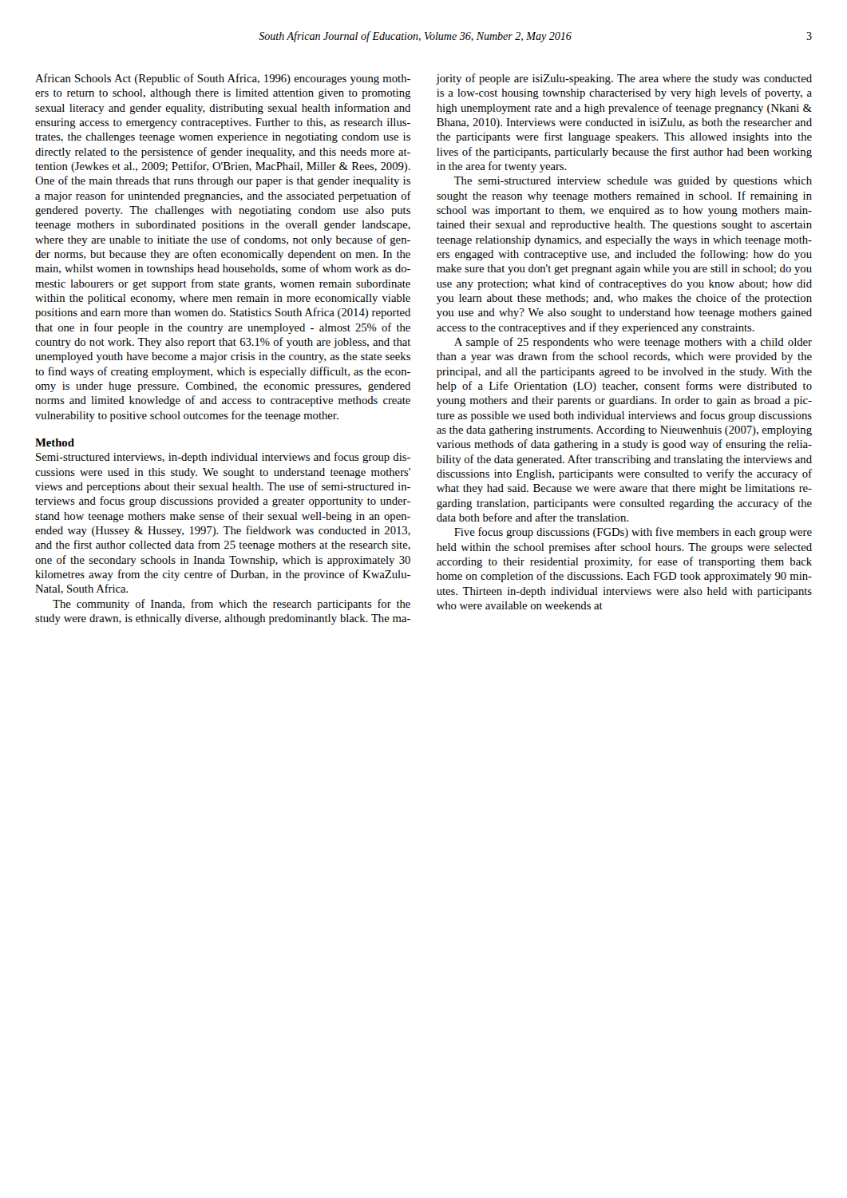South African Journal of Education, Volume 36, Number 2, May 2016 3
African Schools Act (Republic of South Africa, 1996) encourages young mothers to return to school, although there is limited attention given to promoting sexual literacy and gender equality, distributing sexual health information and ensuring access to emergency contraceptives. Further to this, as research illustrates, the challenges teenage women experience in negotiating condom use is directly related to the persistence of gender inequality, and this needs more attention (Jewkes et al., 2009; Pettifor, O'Brien, MacPhail, Miller & Rees, 2009). One of the main threads that runs through our paper is that gender inequality is a major reason for unintended pregnancies, and the associated perpetuation of gendered poverty. The challenges with negotiating condom use also puts teenage mothers in subordinated positions in the overall gender landscape, where they are unable to initiate the use of condoms, not only because of gender norms, but because they are often economically dependent on men. In the main, whilst women in townships head households, some of whom work as domestic labourers or get support from state grants, women remain subordinate within the political economy, where men remain in more economically viable positions and earn more than women do. Statistics South Africa (2014) reported that one in four people in the country are unemployed - almost 25% of the country do not work. They also report that 63.1% of youth are jobless, and that unemployed youth have become a major crisis in the country, as the state seeks to find ways of creating employment, which is especially difficult, as the economy is under huge pressure. Combined, the economic pressures, gendered norms and limited knowledge of and access to contraceptive methods create vulnerability to positive school outcomes for the teenage mother.
Method
Semi-structured interviews, in-depth individual interviews and focus group discussions were used in this study. We sought to understand teenage mothers' views and perceptions about their sexual health. The use of semi-structured interviews and focus group discussions provided a greater opportunity to understand how teenage mothers make sense of their sexual well-being in an open-ended way (Hussey & Hussey, 1997). The fieldwork was conducted in 2013, and the first author collected data from 25 teenage mothers at the research site, one of the secondary schools in Inanda Township, which is approximately 30 kilometres away from the city centre of Durban, in the province of KwaZulu-Natal, South Africa.
The community of Inanda, from which the research participants for the study were drawn, is ethnically diverse, although predominantly black. The majority of people are isiZulu-speaking. The area where the study was conducted is a low-cost housing township characterised by very high levels of poverty, a high unemployment rate and a high prevalence of teenage pregnancy (Nkani & Bhana, 2010). Interviews were conducted in isiZulu, as both the researcher and the participants were first language speakers. This allowed insights into the lives of the participants, particularly because the first author had been working in the area for twenty years.
The semi-structured interview schedule was guided by questions which sought the reason why teenage mothers remained in school. If remaining in school was important to them, we enquired as to how young mothers maintained their sexual and reproductive health. The questions sought to ascertain teenage relationship dynamics, and especially the ways in which teenage mothers engaged with contraceptive use, and included the following: how do you make sure that you don't get pregnant again while you are still in school; do you use any protection; what kind of contraceptives do you know about; how did you learn about these methods; and, who makes the choice of the protection you use and why? We also sought to understand how teenage mothers gained access to the contraceptives and if they experienced any constraints.
A sample of 25 respondents who were teenage mothers with a child older than a year was drawn from the school records, which were provided by the principal, and all the participants agreed to be involved in the study. With the help of a Life Orientation (LO) teacher, consent forms were distributed to young mothers and their parents or guardians. In order to gain as broad a picture as possible we used both individual interviews and focus group discussions as the data gathering instruments. According to Nieuwenhuis (2007), employing various methods of data gathering in a study is good way of ensuring the reliability of the data generated. After transcribing and translating the interviews and discussions into English, participants were consulted to verify the accuracy of what they had said. Because we were aware that there might be limitations regarding translation, participants were consulted regarding the accuracy of the data both before and after the translation.
Five focus group discussions (FGDs) with five members in each group were held within the school premises after school hours. The groups were selected according to their residential proximity, for ease of transporting them back home on completion of the discussions. Each FGD took approximately 90 minutes. Thirteen in-depth individual interviews were also held with participants who were available on weekends at